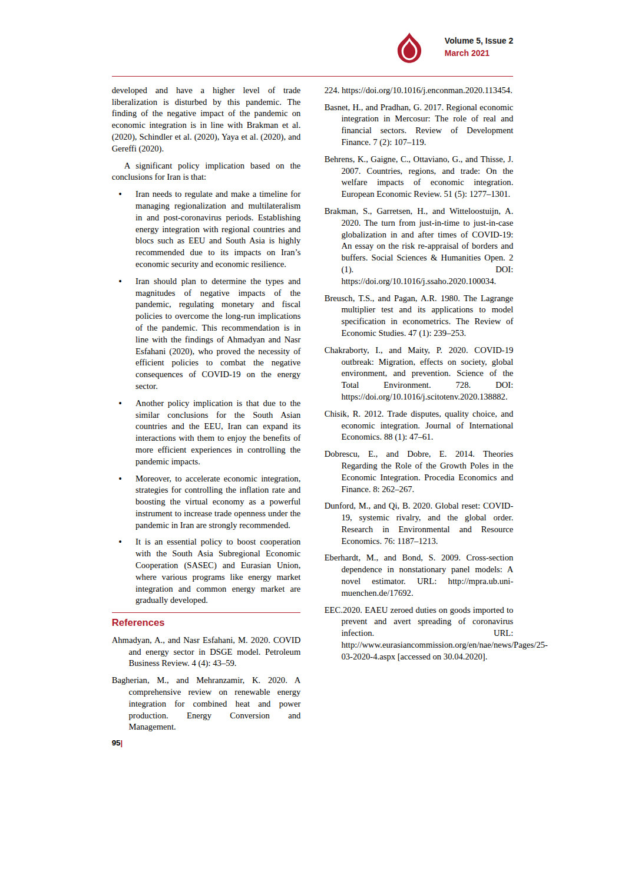Volume 5, Issue 2
March 2021
developed and have a higher level of trade liberalization is disturbed by this pandemic. The finding of the negative impact of the pandemic on economic integration is in line with Brakman et al. (2020), Schindler et al. (2020), Yaya et al. (2020), and Gereffi (2020).
A significant policy implication based on the conclusions for Iran is that:
Iran needs to regulate and make a timeline for managing regionalization and multilateralism in and post-coronavirus periods. Establishing energy integration with regional countries and blocs such as EEU and South Asia is highly recommended due to its impacts on Iran’s economic security and economic resilience.
Iran should plan to determine the types and magnitudes of negative impacts of the pandemic, regulating monetary and fiscal policies to overcome the long-run implications of the pandemic. This recommendation is in line with the findings of Ahmadyan and Nasr Esfahani (2020), who proved the necessity of efficient policies to combat the negative consequences of COVID-19 on the energy sector.
Another policy implication is that due to the similar conclusions for the South Asian countries and the EEU, Iran can expand its interactions with them to enjoy the benefits of more efficient experiences in controlling the pandemic impacts.
Moreover, to accelerate economic integration, strategies for controlling the inflation rate and boosting the virtual economy as a powerful instrument to increase trade openness under the pandemic in Iran are strongly recommended.
It is an essential policy to boost cooperation with the South Asia Subregional Economic Cooperation (SASEC) and Eurasian Union, where various programs like energy market integration and common energy market are gradually developed.
References
Ahmadyan, A., and Nasr Esfahani, M. 2020. COVID and energy sector in DSGE model. Petroleum Business Review. 4 (4): 43–59.
Bagherian, M., and Mehranzamir, K. 2020. A comprehensive review on renewable energy integration for combined heat and power production. Energy Conversion and Management.
224. https://doi.org/10.1016/j.enconman.2020.113454.
Basnet, H., and Pradhan, G. 2017. Regional economic integration in Mercosur: The role of real and financial sectors. Review of Development Finance. 7 (2): 107–119.
Behrens, K., Gaigne, C., Ottaviano, G., and Thisse, J. 2007. Countries, regions, and trade: On the welfare impacts of economic integration. European Economic Review. 51 (5): 1277–1301.
Brakman, S., Garretsen, H., and Witteloostuijn, A. 2020. The turn from just-in-time to just-in-case globalization in and after times of COVID-19: An essay on the risk re-appraisal of borders and buffers. Social Sciences & Humanities Open. 2 (1). DOI: https://doi.org/10.1016/j.ssaho.2020.100034.
Breusch, T.S., and Pagan, A.R. 1980. The Lagrange multiplier test and its applications to model specification in econometrics. The Review of Economic Studies. 47 (1): 239–253.
Chakraborty, I., and Maity, P. 2020. COVID-19 outbreak: Migration, effects on society, global environment, and prevention. Science of the Total Environment. 728. DOI: https://doi.org/10.1016/j.scitotenv.2020.138882.
Chisik, R. 2012. Trade disputes, quality choice, and economic integration. Journal of International Economics. 88 (1): 47–61.
Dobrescu, E., and Dobre, E. 2014. Theories Regarding the Role of the Growth Poles in the Economic Integration. Procedia Economics and Finance. 8: 262–267.
Dunford, M., and Qi, B. 2020. Global reset: COVID-19, systemic rivalry, and the global order. Research in Environmental and Resource Economics. 76: 1187–1213.
Eberhardt, M., and Bond, S. 2009. Cross-section dependence in nonstationary panel models: A novel estimator. URL: http://mpra.ub.uni-muenchen.de/17692.
EEC.2020. EAEU zeroed duties on goods imported to prevent and avert spreading of coronavirus infection. URL: http://www.eurasiancommission.org/en/nae/news/Pages/25-03-2020-4.aspx [accessed on 30.04.2020].
95|